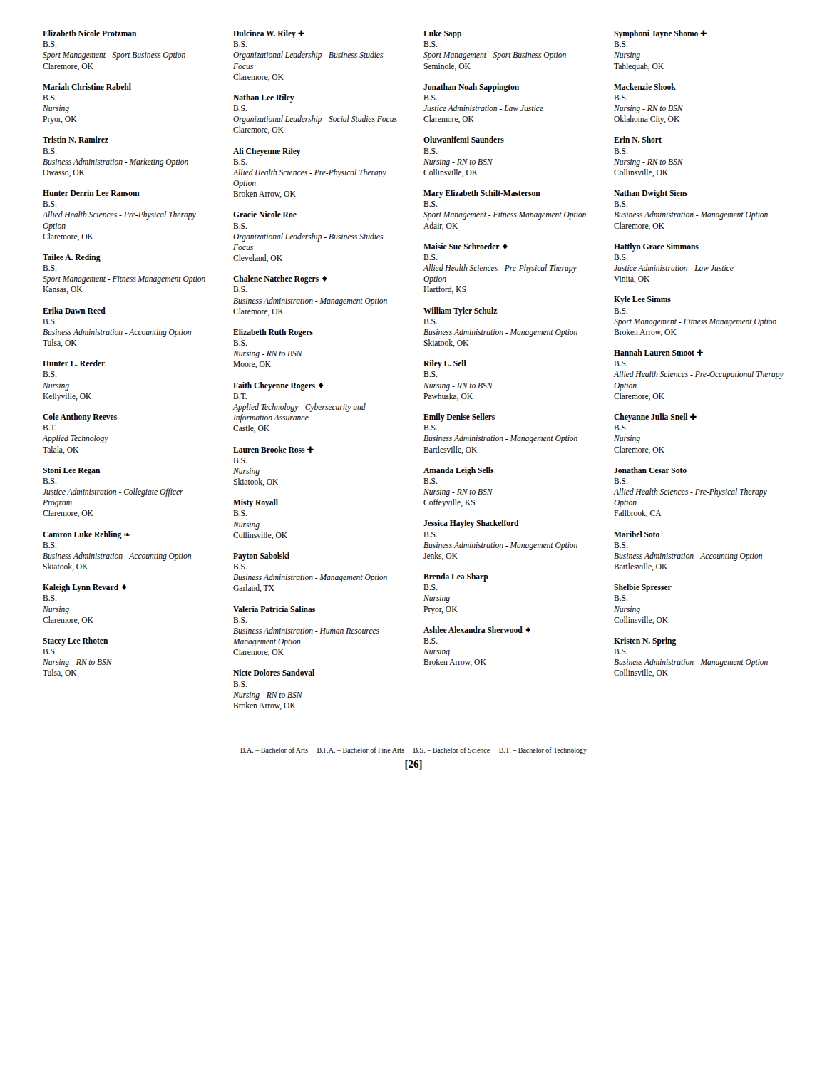Elizabeth Nicole Protzman B.S. Sport Management - Sport Business Option Claremore, OK
Mariah Christine Rabehl B.S. Nursing Pryor, OK
Tristin N. Ramirez B.S. Business Administration - Marketing Option Owasso, OK
Hunter Derrin Lee Ransom B.S. Allied Health Sciences - Pre-Physical Therapy Option Claremore, OK
Tailee A. Reding B.S. Sport Management - Fitness Management Option Kansas, OK
Erika Dawn Reed B.S. Business Administration - Accounting Option Tulsa, OK
Hunter L. Reeder B.S. Nursing Kellyville, OK
Cole Anthony Reeves B.T. Applied Technology Talala, OK
Stoni Lee Regan B.S. Justice Administration - Collegiate Officer Program Claremore, OK
Camron Luke Rehling ❧ B.S. Business Administration - Accounting Option Skiatook, OK
Kaleigh Lynn Revard ♦ B.S. Nursing Claremore, OK
Stacey Lee Rhoten B.S. Nursing - RN to BSN Tulsa, OK
Dulcinea W. Riley ✚ B.S. Organizational Leadership - Business Studies Focus Claremore, OK
Nathan Lee Riley B.S. Organizational Leadership - Social Studies Focus Claremore, OK
Ali Cheyenne Riley B.S. Allied Health Sciences - Pre-Physical Therapy Option Broken Arrow, OK
Gracie Nicole Roe B.S. Organizational Leadership - Business Studies Focus Cleveland, OK
Chalene Natchee Rogers ♦ B.S. Business Administration - Management Option Claremore, OK
Elizabeth Ruth Rogers B.S. Nursing - RN to BSN Moore, OK
Faith Cheyenne Rogers ♦ B.T. Applied Technology - Cybersecurity and Information Assurance Castle, OK
Lauren Brooke Ross ✚ B.S. Nursing Skiatook, OK
Misty Royall B.S. Nursing Collinsville, OK
Payton Sabolski B.S. Business Administration - Management Option Garland, TX
Valeria Patricia Salinas B.S. Business Administration - Human Resources Management Option Claremore, OK
Nicte Dolores Sandoval B.S. Nursing - RN to BSN Broken Arrow, OK
Luke Sapp B.S. Sport Management - Sport Business Option Seminole, OK
Jonathan Noah Sappington B.S. Justice Administration - Law Justice Claremore, OK
Oluwanifemi Saunders B.S. Nursing - RN to BSN Collinsville, OK
Mary Elizabeth Schilt-Masterson B.S. Sport Management - Fitness Management Option Adair, OK
Maisie Sue Schroeder ♦ B.S. Allied Health Sciences - Pre-Physical Therapy Option Hartford, KS
William Tyler Schulz B.S. Business Administration - Management Option Skiatook, OK
Riley L. Sell B.S. Nursing - RN to BSN Pawhuska, OK
Emily Denise Sellers B.S. Business Administration - Management Option Bartlesville, OK
Amanda Leigh Sells B.S. Nursing - RN to BSN Coffeyville, KS
Jessica Hayley Shackelford B.S. Business Administration - Management Option Jenks, OK
Brenda Lea Sharp B.S. Nursing Pryor, OK
Ashlee Alexandra Sherwood ♦ B.S. Nursing Broken Arrow, OK
Symphoni Jayne Shomo ✚ B.S. Nursing Tahlequah, OK
Mackenzie Shook B.S. Nursing - RN to BSN Oklahoma City, OK
Erin N. Short B.S. Nursing - RN to BSN Collinsville, OK
Nathan Dwight Siens B.S. Business Administration - Management Option Claremore, OK
Hattlyn Grace Simmons B.S. Justice Administration - Law Justice Vinita, OK
Kyle Lee Simms B.S. Sport Management - Fitness Management Option Broken Arrow, OK
Hannah Lauren Smoot ✚ B.S. Allied Health Sciences - Pre-Occupational Therapy Option Claremore, OK
Cheyanne Julia Snell ✚ B.S. Nursing Claremore, OK
Jonathan Cesar Soto B.S. Allied Health Sciences - Pre-Physical Therapy Option Fallbrook, CA
Maribel Soto B.S. Business Administration - Accounting Option Bartlesville, OK
Shelbie Spresser B.S. Nursing Collinsville, OK
Kristen N. Spring B.S. Business Administration - Management Option Collinsville, OK
B.A. – Bachelor of Arts B.F.A. – Bachelor of Fine Arts B.S. – Bachelor of Science B.T. – Bachelor of Technology
[26]